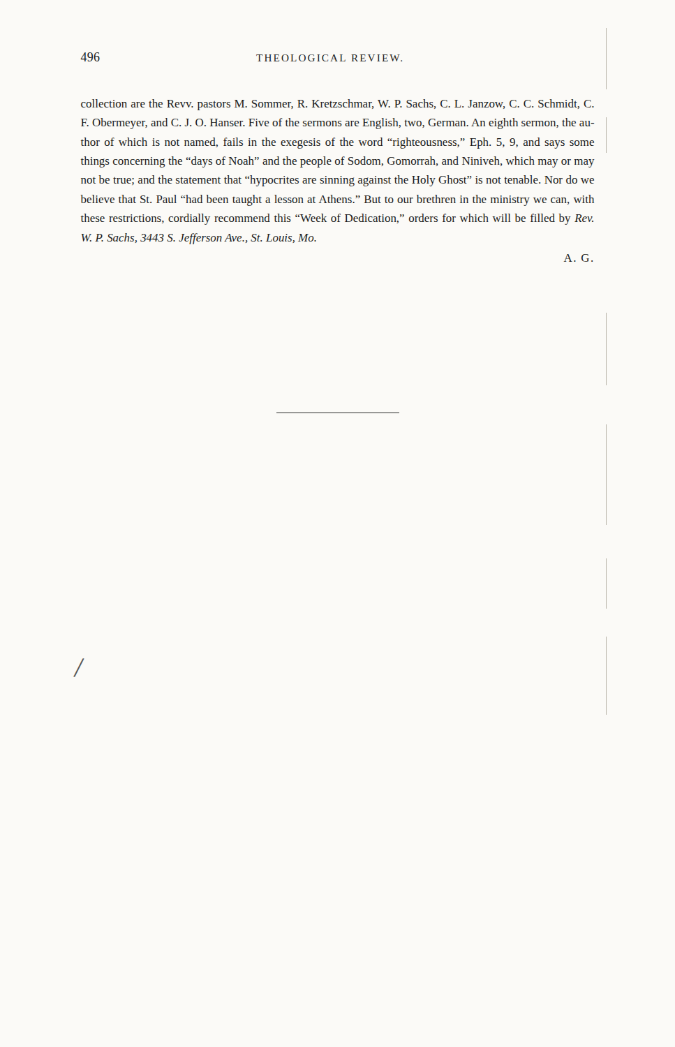/
496 Theological Review.
collection are the Revv. pastors M. Sommer, R. Kretzschmar, W. P. Sachs, C. L. Janzow, C. C. Schmidt, C. F. Obermeyer, and C. J. O. Hanser. Five of the sermons are English, two, German. An eighth sermon, the author of which is not named, fails in the exegesis of the word “righteousness,” Eph. 5, 9, and says some things concerning the “days of Noah” and the people of Sodom, Gomorrah, and Niniveh, which may or may not be true; and the statement that “hypocrites are sinning against the Holy Ghost” is not tenable. Nor do we believe that St. Paul “had been taught a lesson at Athens.” But to our brethren in the ministry we can, with these restrictions, cordially recommend this “Week of Dedication,” orders for which will be filled by Rev. W. P. Sachs, 3443 S. Jefferson Ave., St. Louis, Mo.
A. G.